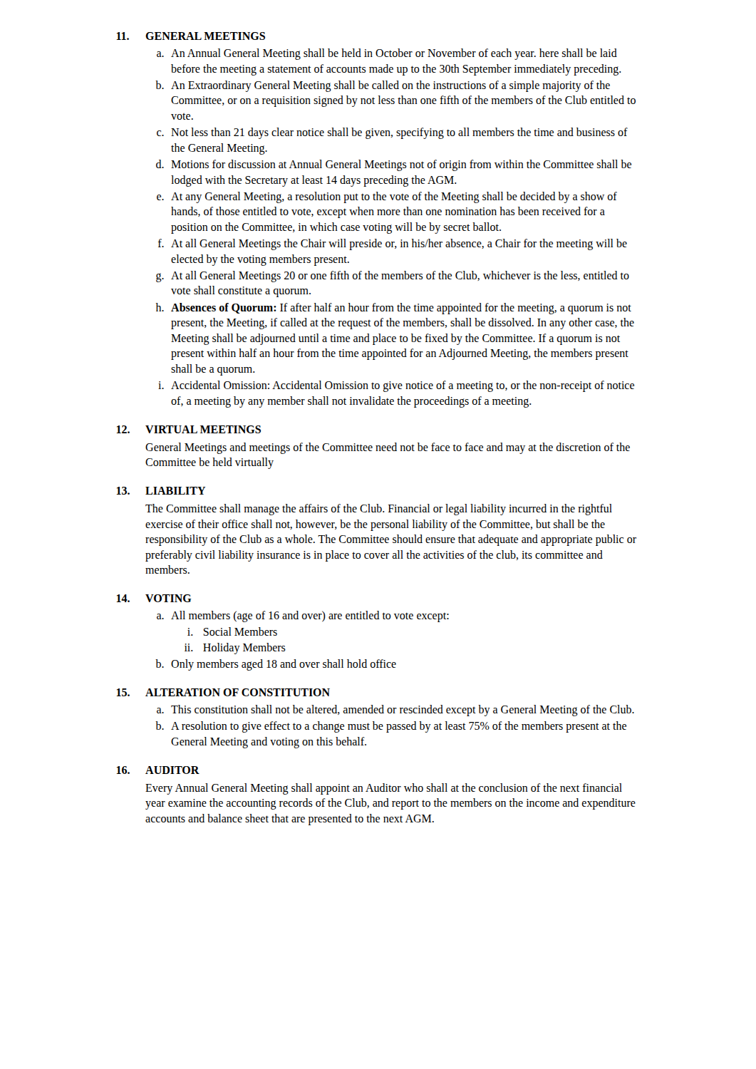11. General Meetings
An Annual General Meeting shall be held in October or November of each year. here shall be laid before the meeting a statement of accounts made up to the 30th September immediately preceding.
An Extraordinary General Meeting shall be called on the instructions of a simple majority of the Committee, or on a requisition signed by not less than one fifth of the members of the Club entitled to vote.
Not less than 21 days clear notice shall be given, specifying to all members the time and business of the General Meeting.
Motions for discussion at Annual General Meetings not of origin from within the Committee shall be lodged with the Secretary at least 14 days preceding the AGM.
At any General Meeting, a resolution put to the vote of the Meeting shall be decided by a show of hands, of those entitled to vote, except when more than one nomination has been received for a position on the Committee, in which case voting will be by secret ballot.
At all General Meetings the Chair will preside or, in his/her absence, a Chair for the meeting will be elected by the voting members present.
At all General Meetings 20 or one fifth of the members of the Club, whichever is the less, entitled to vote shall constitute a quorum.
Absences of Quorum: If after half an hour from the time appointed for the meeting, a quorum is not present, the Meeting, if called at the request of the members, shall be dissolved. In any other case, the Meeting shall be adjourned until a time and place to be fixed by the Committee. If a quorum is not present within half an hour from the time appointed for an Adjourned Meeting, the members present shall be a quorum.
Accidental Omission: Accidental Omission to give notice of a meeting to, or the non-receipt of notice of, a meeting by any member shall not invalidate the proceedings of a meeting.
12. Virtual Meetings
General Meetings and meetings of the Committee need not be face to face and may at the discretion of the Committee be held virtually
13. Liability
The Committee shall manage the affairs of the Club. Financial or legal liability incurred in the rightful exercise of their office shall not, however, be the personal liability of the Committee, but shall be the responsibility of the Club as a whole. The Committee should ensure that adequate and appropriate public or preferably civil liability insurance is in place to cover all the activities of the club, its committee and members.
14. Voting
All members (age of 16 and over) are entitled to vote except:
Social Members
Holiday Members
Only members aged 18 and over shall hold office
15. Alteration of Constitution
This constitution shall not be altered, amended or rescinded except by a General Meeting of the Club.
A resolution to give effect to a change must be passed by at least 75% of the members present at the General Meeting and voting on this behalf.
16. Auditor
Every Annual General Meeting shall appoint an Auditor who shall at the conclusion of the next financial year examine the accounting records of the Club, and report to the members on the income and expenditure accounts and balance sheet that are presented to the next AGM.